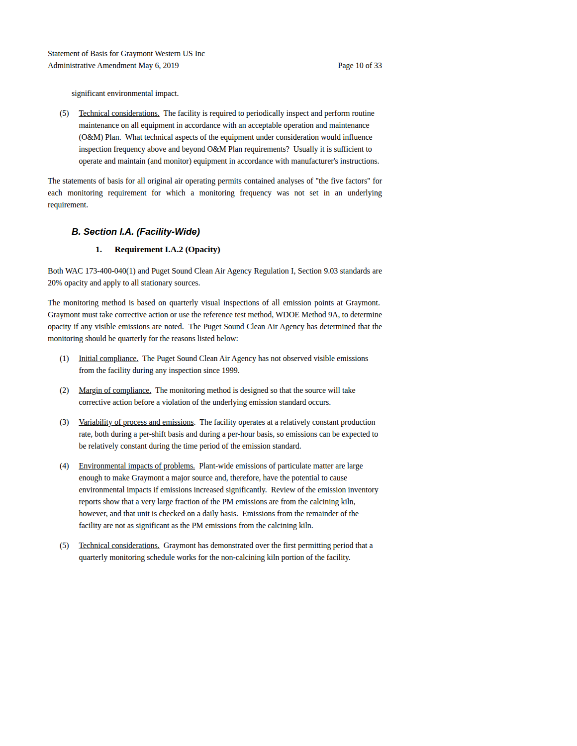Statement of Basis for Graymont Western US Inc
Administrative Amendment May 6, 2019 Page 10 of 33
significant environmental impact.
(5) Technical considerations. The facility is required to periodically inspect and perform routine maintenance on all equipment in accordance with an acceptable operation and maintenance (O&M) Plan. What technical aspects of the equipment under consideration would influence inspection frequency above and beyond O&M Plan requirements? Usually it is sufficient to operate and maintain (and monitor) equipment in accordance with manufacturer's instructions.
The statements of basis for all original air operating permits contained analyses of "the five factors" for each monitoring requirement for which a monitoring frequency was not set in an underlying requirement.
B. Section I.A. (Facility-Wide)
1. Requirement I.A.2 (Opacity)
Both WAC 173-400-040(1) and Puget Sound Clean Air Agency Regulation I, Section 9.03 standards are 20% opacity and apply to all stationary sources.
The monitoring method is based on quarterly visual inspections of all emission points at Graymont. Graymont must take corrective action or use the reference test method, WDOE Method 9A, to determine opacity if any visible emissions are noted. The Puget Sound Clean Air Agency has determined that the monitoring should be quarterly for the reasons listed below:
(1) Initial compliance. The Puget Sound Clean Air Agency has not observed visible emissions from the facility during any inspection since 1999.
(2) Margin of compliance. The monitoring method is designed so that the source will take corrective action before a violation of the underlying emission standard occurs.
(3) Variability of process and emissions. The facility operates at a relatively constant production rate, both during a per-shift basis and during a per-hour basis, so emissions can be expected to be relatively constant during the time period of the emission standard.
(4) Environmental impacts of problems. Plant-wide emissions of particulate matter are large enough to make Graymont a major source and, therefore, have the potential to cause environmental impacts if emissions increased significantly. Review of the emission inventory reports show that a very large fraction of the PM emissions are from the calcining kiln, however, and that unit is checked on a daily basis. Emissions from the remainder of the facility are not as significant as the PM emissions from the calcining kiln.
(5) Technical considerations. Graymont has demonstrated over the first permitting period that a quarterly monitoring schedule works for the non-calcining kiln portion of the facility.